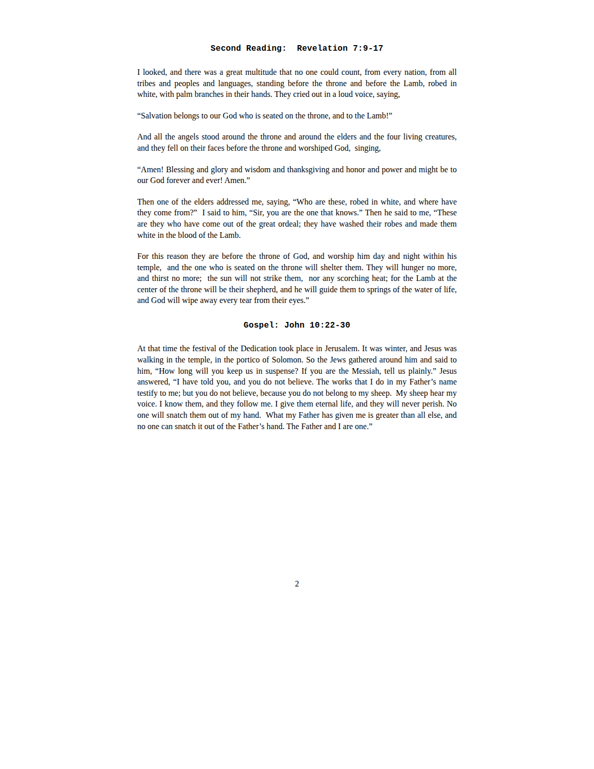Second Reading: Revelation 7:9-17
I looked, and there was a great multitude that no one could count, from every nation, from all tribes and peoples and languages, standing before the throne and before the Lamb, robed in white, with palm branches in their hands. They cried out in a loud voice, saying,
“Salvation belongs to our God who is seated on the throne, and to the Lamb!”
And all the angels stood around the throne and around the elders and the four living creatures, and they fell on their faces before the throne and worshiped God, singing,
“Amen! Blessing and glory and wisdom and thanksgiving and honor and power and might be to our God forever and ever! Amen.”
Then one of the elders addressed me, saying, “Who are these, robed in white, and where have they come from?” I said to him, “Sir, you are the one that knows.” Then he said to me, “These are they who have come out of the great ordeal; they have washed their robes and made them white in the blood of the Lamb.
For this reason they are before the throne of God, and worship him day and night within his temple, and the one who is seated on the throne will shelter them. They will hunger no more, and thirst no more; the sun will not strike them, nor any scorching heat; for the Lamb at the center of the throne will be their shepherd, and he will guide them to springs of the water of life, and God will wipe away every tear from their eyes.”
Gospel: John 10:22-30
At that time the festival of the Dedication took place in Jerusalem. It was winter, and Jesus was walking in the temple, in the portico of Solomon. So the Jews gathered around him and said to him, “How long will you keep us in suspense? If you are the Messiah, tell us plainly.” Jesus answered, “I have told you, and you do not believe. The works that I do in my Father’s name testify to me; but you do not believe, because you do not belong to my sheep. My sheep hear my voice. I know them, and they follow me. I give them eternal life, and they will never perish. No one will snatch them out of my hand. What my Father has given me is greater than all else, and no one can snatch it out of the Father’s hand. The Father and I are one.”
2